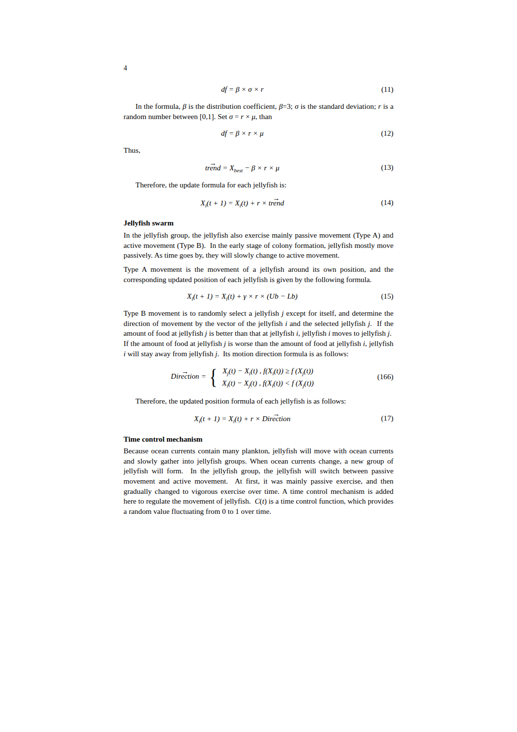4
df = β × σ × r
(11)
In the formula, β is the distribution coefficient, β=3; σ is the standard deviation; r is a random number between [0,1]. Set σ = r × μ, than
df = β × r × μ
(12)
Thus,
→trend = Xbest − β × r × μ
(13)
Therefore, the update formula for each jellyfish is:
Xi(t + 1) = Xi(t) + r × →trend
(14)
Jellyfish swarm
In the jellyfish group, the jellyfish also exercise mainly passive movement (Type A) and active movement (Type B). In the early stage of colony formation, jellyfish mostly move passively. As time goes by, they will slowly change to active movement.
Type A movement is the movement of a jellyfish around its own position, and the corresponding updated position of each jellyfish is given by the following formula.
Xi(t + 1) = Xi(t) + γ × r × (Ub − Lb)
(15)
Type B movement is to randomly select a jellyfish j except for itself, and determine the direction of movement by the vector of the jellyfish i and the selected jellyfish j. If the amount of food at jellyfish j is better than that at jellyfish i, jellyfish i moves to jellyfish j. If the amount of food at jellyfish j is worse than the amount of food at jellyfish i, jellyfish i will stay away from jellyfish j. Its motion direction formula is as follows:
→Direction = {
| X j ( t ) − X i ( t ) , f ( X i ( t )) ≥ f ( X j ( t )) |
| X i ( t ) − X j ( t ) , f ( X i ( t )) < f ( X j ( t )) |
(166)
Therefore, the updated position formula of each jellyfish is as follows:
Xi(t + 1) = Xi(t) + r × →Direction
(17)
Time control mechanism
Because ocean currents contain many plankton, jellyfish will move with ocean currents and slowly gather into jellyfish groups. When ocean currents change, a new group of jellyfish will form. In the jellyfish group, the jellyfish will switch between passive movement and active movement. At first, it was mainly passive exercise, and then gradually changed to vigorous exercise over time. A time control mechanism is added here to regulate the movement of jellyfish. C(t) is a time control function, which provides a random value fluctuating from 0 to 1 over time.